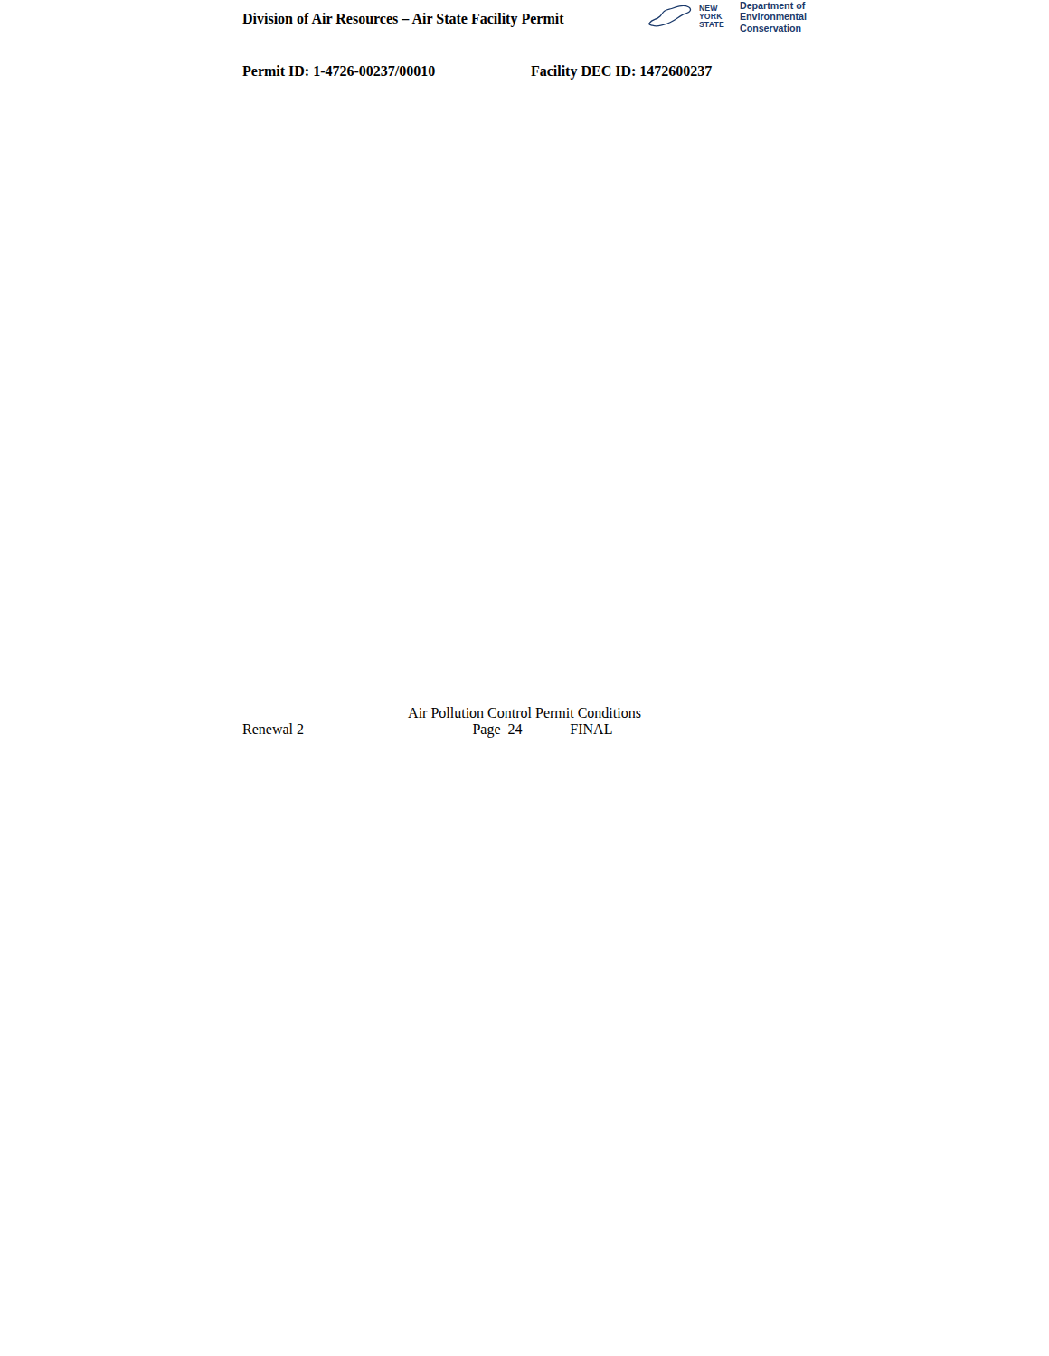Division of Air Resources – Air State Facility Permit
New
York
State
Department of
Environmental
Conservation
Permit ID: 1-4726-00237/00010 Facility DEC ID: 1472600237
Air Pollution Control Permit Conditions
Renewal 2
Page 24 FINAL